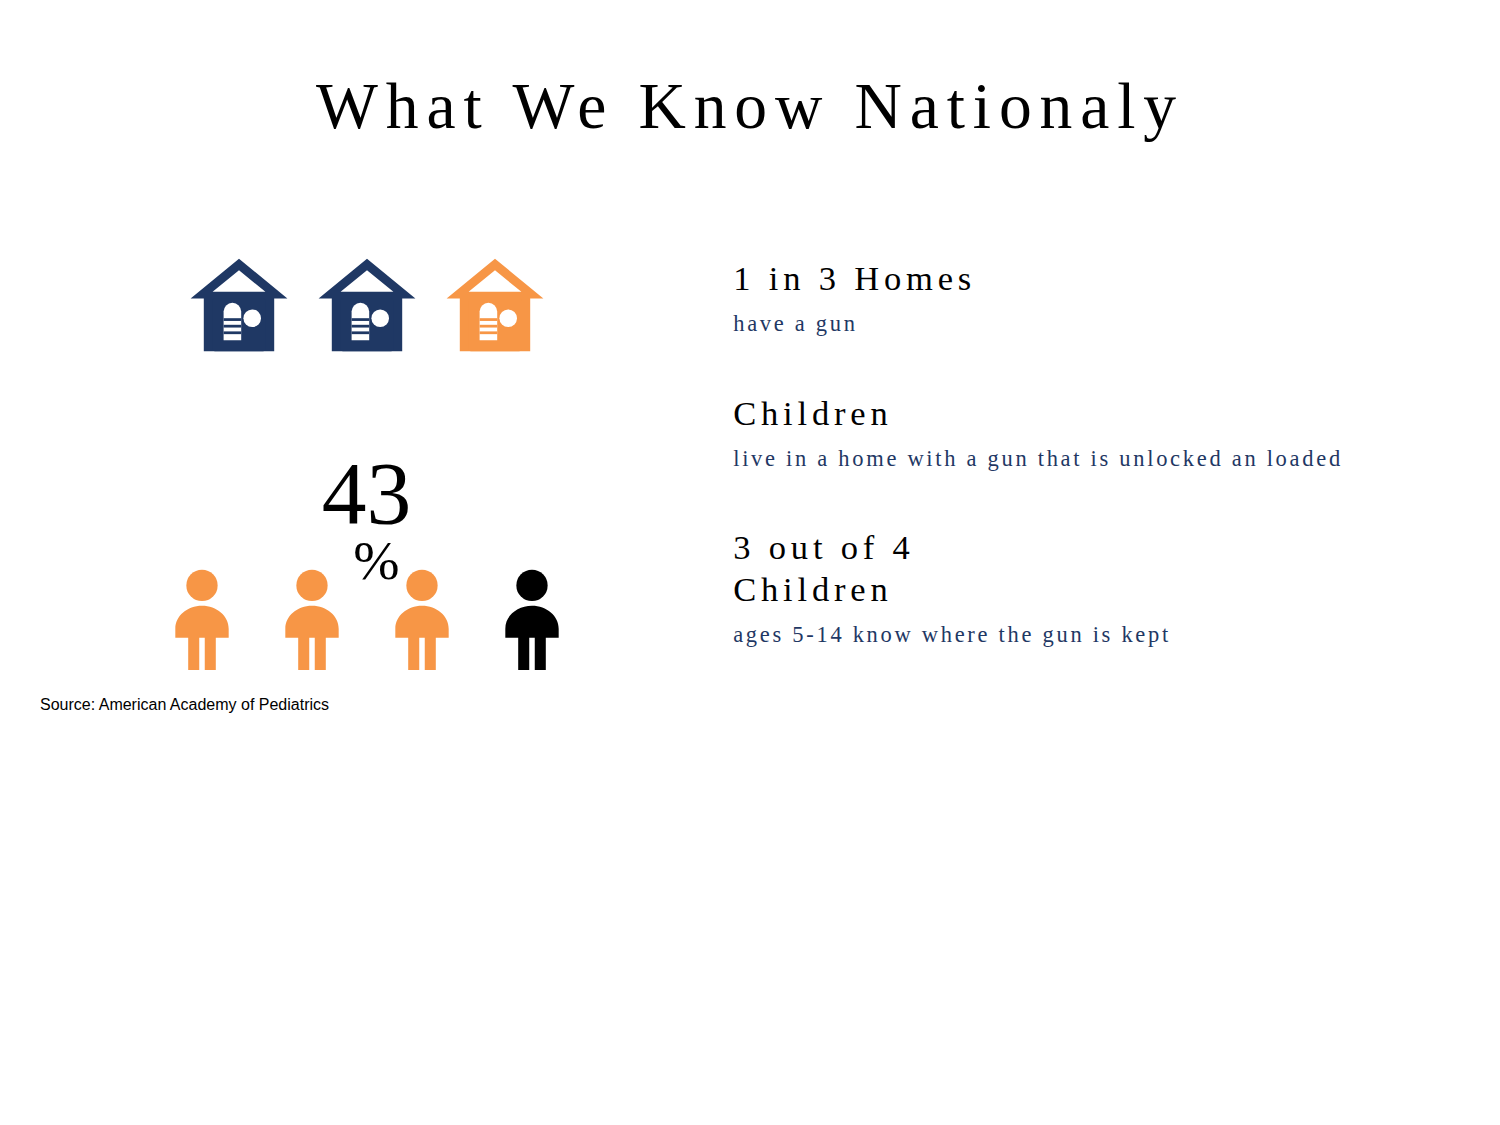What We Know Nationaly
43%
1 in 3 Homes
have a gun
Children
live in a home with a gun that is unlocked an loaded
3 out of 4 Children
ages 5-14 know where the gun is kept
Source: American Academy of Pediatrics